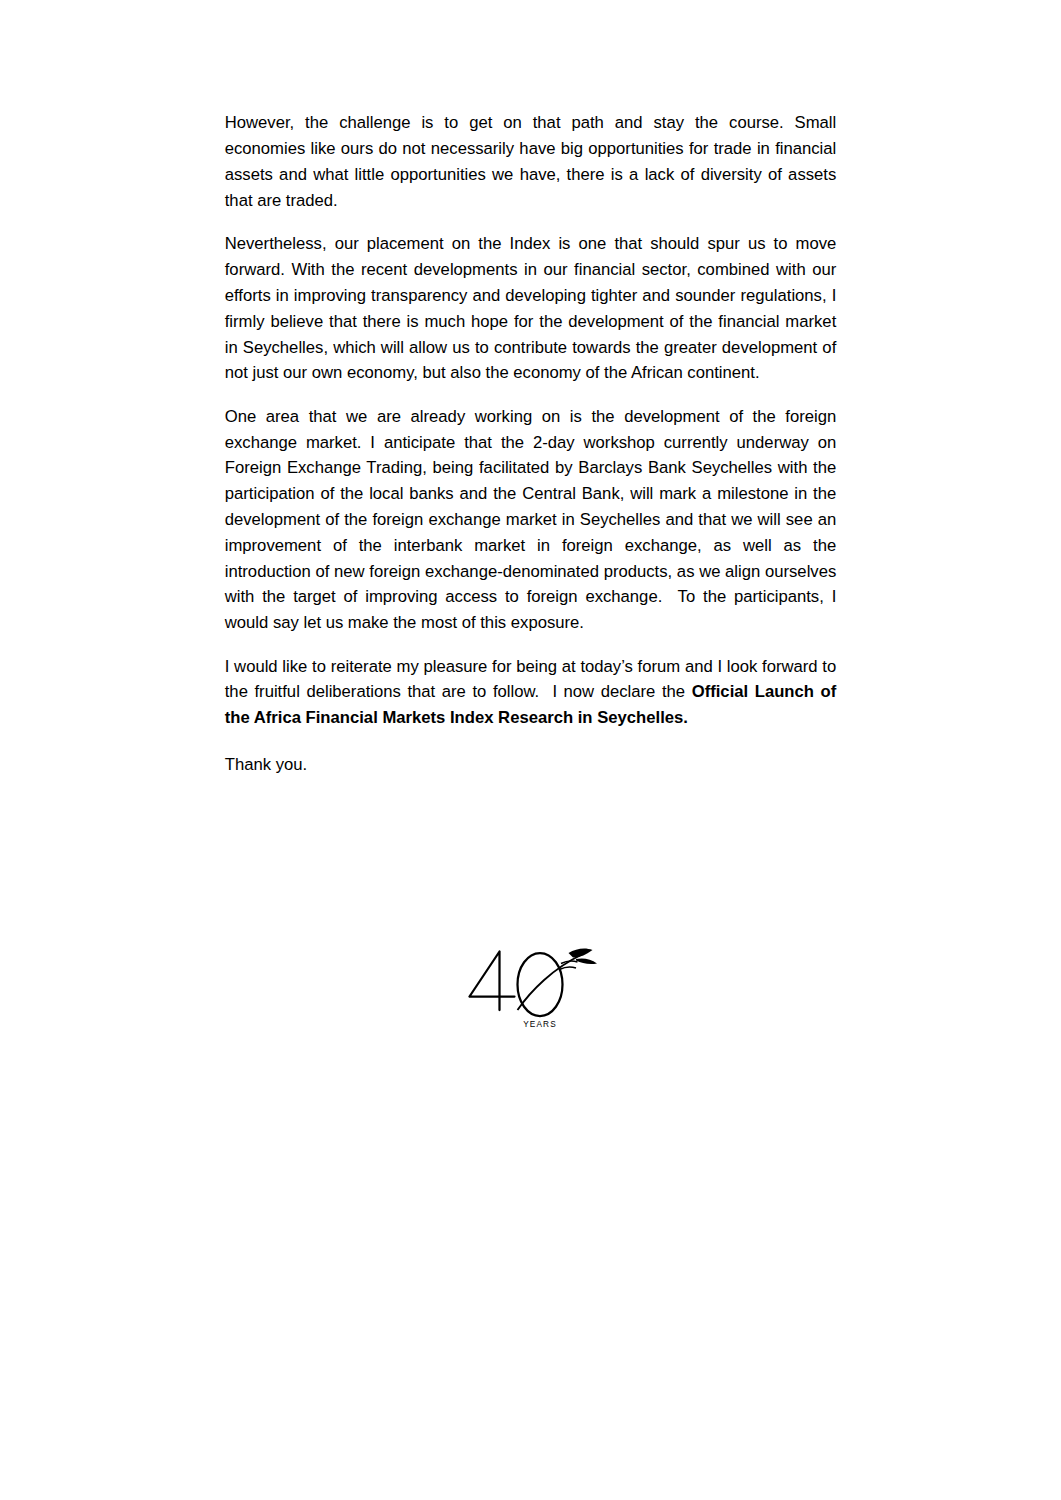However, the challenge is to get on that path and stay the course. Small economies like ours do not necessarily have big opportunities for trade in financial assets and what little opportunities we have, there is a lack of diversity of assets that are traded.
Nevertheless, our placement on the Index is one that should spur us to move forward. With the recent developments in our financial sector, combined with our efforts in improving transparency and developing tighter and sounder regulations, I firmly believe that there is much hope for the development of the financial market in Seychelles, which will allow us to contribute towards the greater development of not just our own economy, but also the economy of the African continent.
One area that we are already working on is the development of the foreign exchange market. I anticipate that the 2-day workshop currently underway on Foreign Exchange Trading, being facilitated by Barclays Bank Seychelles with the participation of the local banks and the Central Bank, will mark a milestone in the development of the foreign exchange market in Seychelles and that we will see an improvement of the interbank market in foreign exchange, as well as the introduction of new foreign exchange-denominated products, as we align ourselves with the target of improving access to foreign exchange. To the participants, I would say let us make the most of this exposure.
I would like to reiterate my pleasure for being at today’s forum and I look forward to the fruitful deliberations that are to follow. I now declare the Official Launch of the Africa Financial Markets Index Research in Seychelles.
Thank you.
YEARS